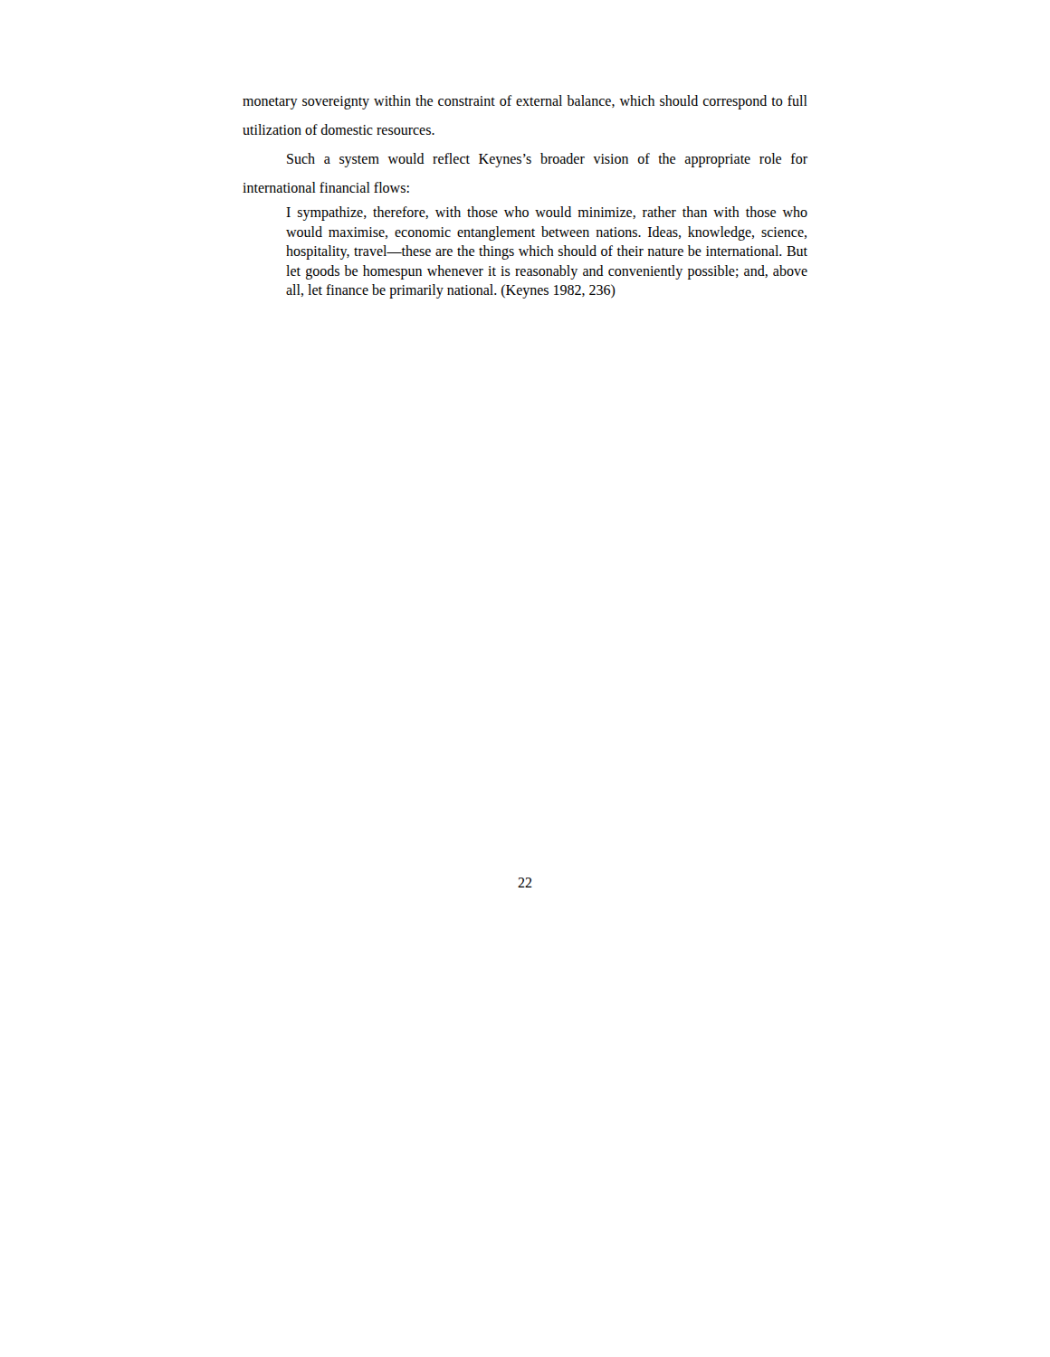monetary sovereignty within the constraint of external balance, which should correspond to full utilization of domestic resources.
Such a system would reflect Keynes’s broader vision of the appropriate role for international financial flows:
I sympathize, therefore, with those who would minimize, rather than with those who would maximise, economic entanglement between nations. Ideas, knowledge, science, hospitality, travel—these are the things which should of their nature be international. But let goods be homespun whenever it is reasonably and conveniently possible; and, above all, let finance be primarily national. (Keynes 1982, 236)
22